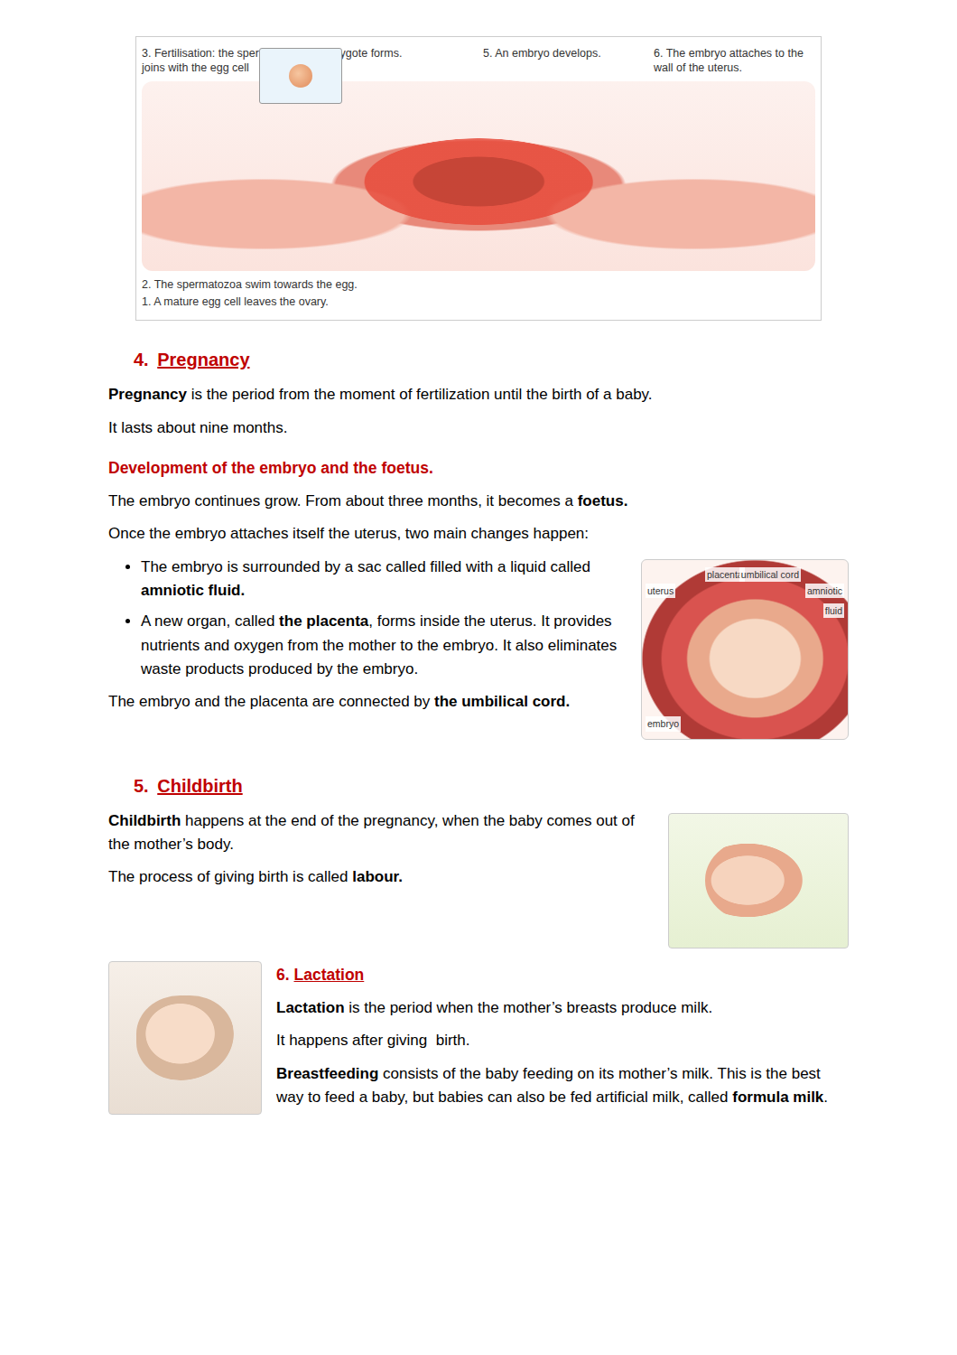3. Fertilisation: the sperm cell joins with the egg cell
4. A zygote forms.
5. An embryo develops.
6. The embryo attaches to the wall of the uterus.
2. The spermatozoa swim towards the egg.
1. A mature egg cell leaves the ovary.
4. Pregnancy
Pregnancy is the period from the moment of fertilization until the birth of a baby.
It lasts about nine months.
Development of the embryo and the foetus.
The embryo continues grow. From about three months, it becomes a foetus.
Once the embryo attaches itself the uterus, two main changes happen:
uterus placenta umbilical cord amniotic fluid embryo
The embryo is surrounded by a sac called filled with a liquid called amniotic fluid.
A new organ, called the placenta, forms inside the uterus. It provides nutrients and oxygen from the mother to the embryo. It also eliminates waste products produced by the embryo.
The embryo and the placenta are connected by the umbilical cord.
5. Childbirth
Childbirth happens at the end of the pregnancy, when the baby comes out of the mother’s body.
The process of giving birth is called labour.
6. Lactation
Lactation is the period when the mother’s breasts produce milk.
It happens after giving birth.
Breastfeeding consists of the baby feeding on its mother’s milk. This is the best way to feed a baby, but babies can also be fed artificial milk, called formula milk.